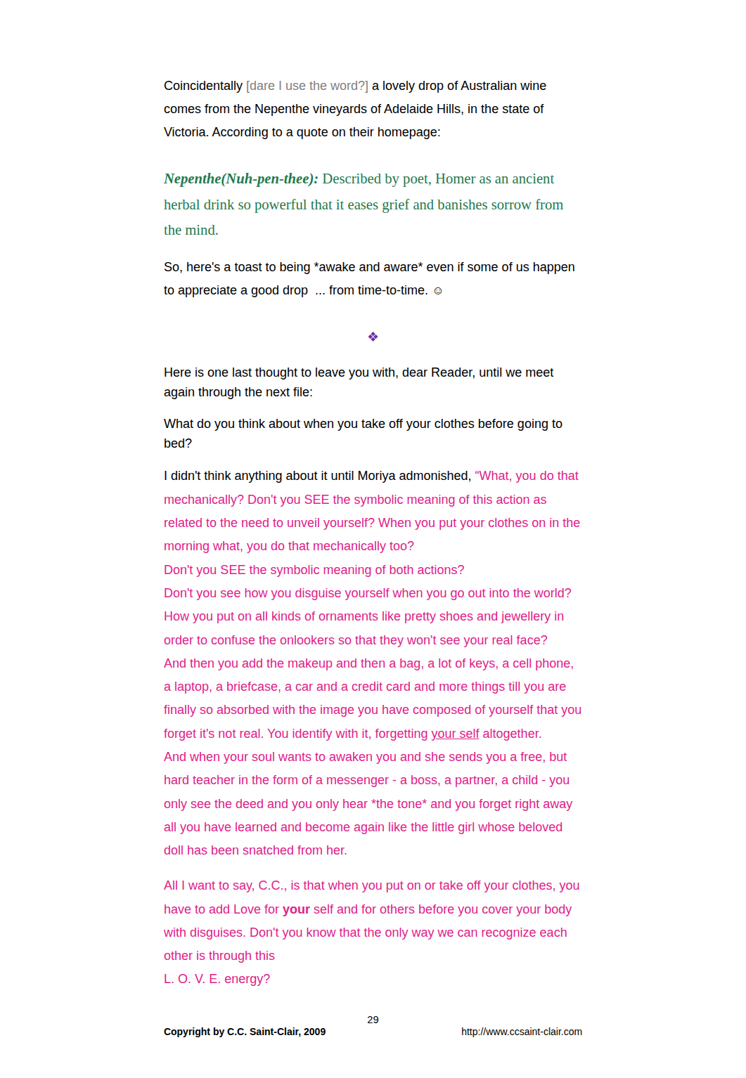Coincidentally [dare I use the word?] a lovely drop of Australian wine comes from the Nepenthe vineyards of Adelaide Hills, in the state of Victoria. According to a quote on their homepage:
Nepenthe(Nuh-pen-thee): Described by poet, Homer as an ancient herbal drink so powerful that it eases grief and banishes sorrow from the mind.
So, here's a toast to being *awake and aware* even if some of us happen to appreciate a good drop ... from time-to-time. ☺
❖
Here is one last thought to leave you with, dear Reader, until we meet again through the next file:
What do you think about when you take off your clothes before going to bed?
I didn't think anything about it until Moriya admonished, “What, you do that mechanically? Don't you SEE the symbolic meaning of this action as related to the need to unveil yourself? When you put your clothes on in the morning what, you do that mechanically too?
Don't you SEE the symbolic meaning of both actions?
Don't you see how you disguise yourself when you go out into the world? How you put on all kinds of ornaments like pretty shoes and jewellery in order to confuse the onlookers so that they won't see your real face?
And then you add the makeup and then a bag, a lot of keys, a cell phone, a laptop, a briefcase, a car and a credit card and more things till you are finally so absorbed with the image you have composed of yourself that you forget it's not real. You identify with it, forgetting your self altogether.
And when your soul wants to awaken you and she sends you a free, but hard teacher in the form of a messenger - a boss, a partner, a child - you only see the deed and you only hear *the tone* and you forget right away all you have learned and become again like the little girl whose beloved doll has been snatched from her.
All I want to say, C.C., is that when you put on or take off your clothes, you have to add Love for your self and for others before you cover your body with disguises. Don't you know that the only way we can recognize each other is through this
L. O. V. E. energy?
29
Copyright by C.C. Saint-Clair, 2009 http://www.ccsaint-clair.com